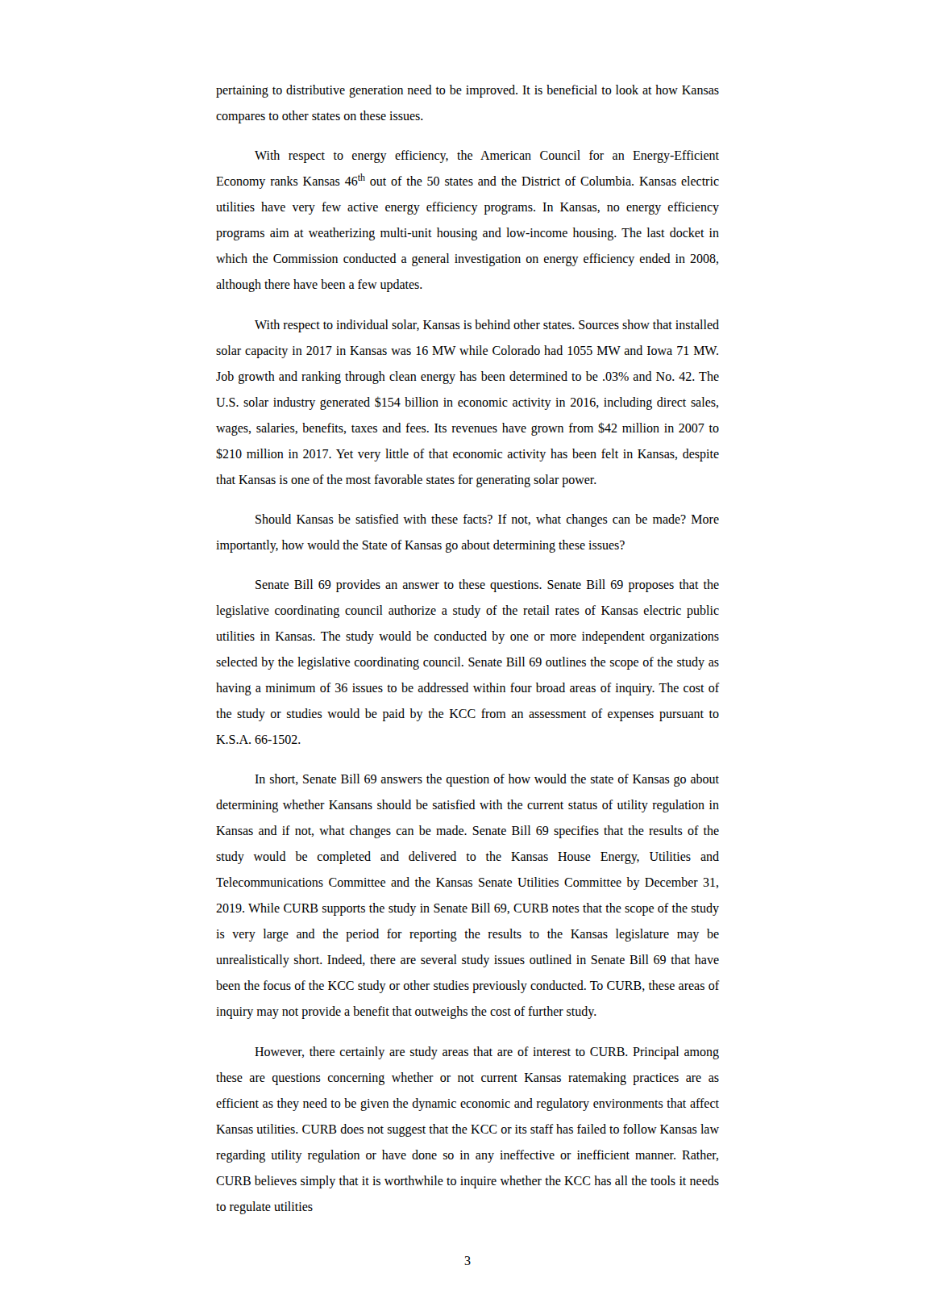pertaining to distributive generation need to be improved. It is beneficial to look at how Kansas compares to other states on these issues.
With respect to energy efficiency, the American Council for an Energy-Efficient Economy ranks Kansas 46th out of the 50 states and the District of Columbia. Kansas electric utilities have very few active energy efficiency programs. In Kansas, no energy efficiency programs aim at weatherizing multi-unit housing and low-income housing. The last docket in which the Commission conducted a general investigation on energy efficiency ended in 2008, although there have been a few updates.
With respect to individual solar, Kansas is behind other states. Sources show that installed solar capacity in 2017 in Kansas was 16 MW while Colorado had 1055 MW and Iowa 71 MW. Job growth and ranking through clean energy has been determined to be .03% and No. 42. The U.S. solar industry generated $154 billion in economic activity in 2016, including direct sales, wages, salaries, benefits, taxes and fees. Its revenues have grown from $42 million in 2007 to $210 million in 2017. Yet very little of that economic activity has been felt in Kansas, despite that Kansas is one of the most favorable states for generating solar power.
Should Kansas be satisfied with these facts? If not, what changes can be made? More importantly, how would the State of Kansas go about determining these issues?
Senate Bill 69 provides an answer to these questions. Senate Bill 69 proposes that the legislative coordinating council authorize a study of the retail rates of Kansas electric public utilities in Kansas. The study would be conducted by one or more independent organizations selected by the legislative coordinating council. Senate Bill 69 outlines the scope of the study as having a minimum of 36 issues to be addressed within four broad areas of inquiry. The cost of the study or studies would be paid by the KCC from an assessment of expenses pursuant to K.S.A. 66-1502.
In short, Senate Bill 69 answers the question of how would the state of Kansas go about determining whether Kansans should be satisfied with the current status of utility regulation in Kansas and if not, what changes can be made. Senate Bill 69 specifies that the results of the study would be completed and delivered to the Kansas House Energy, Utilities and Telecommunications Committee and the Kansas Senate Utilities Committee by December 31, 2019. While CURB supports the study in Senate Bill 69, CURB notes that the scope of the study is very large and the period for reporting the results to the Kansas legislature may be unrealistically short. Indeed, there are several study issues outlined in Senate Bill 69 that have been the focus of the KCC study or other studies previously conducted. To CURB, these areas of inquiry may not provide a benefit that outweighs the cost of further study.
However, there certainly are study areas that are of interest to CURB. Principal among these are questions concerning whether or not current Kansas ratemaking practices are as efficient as they need to be given the dynamic economic and regulatory environments that affect Kansas utilities. CURB does not suggest that the KCC or its staff has failed to follow Kansas law regarding utility regulation or have done so in any ineffective or inefficient manner. Rather, CURB believes simply that it is worthwhile to inquire whether the KCC has all the tools it needs to regulate utilities
3